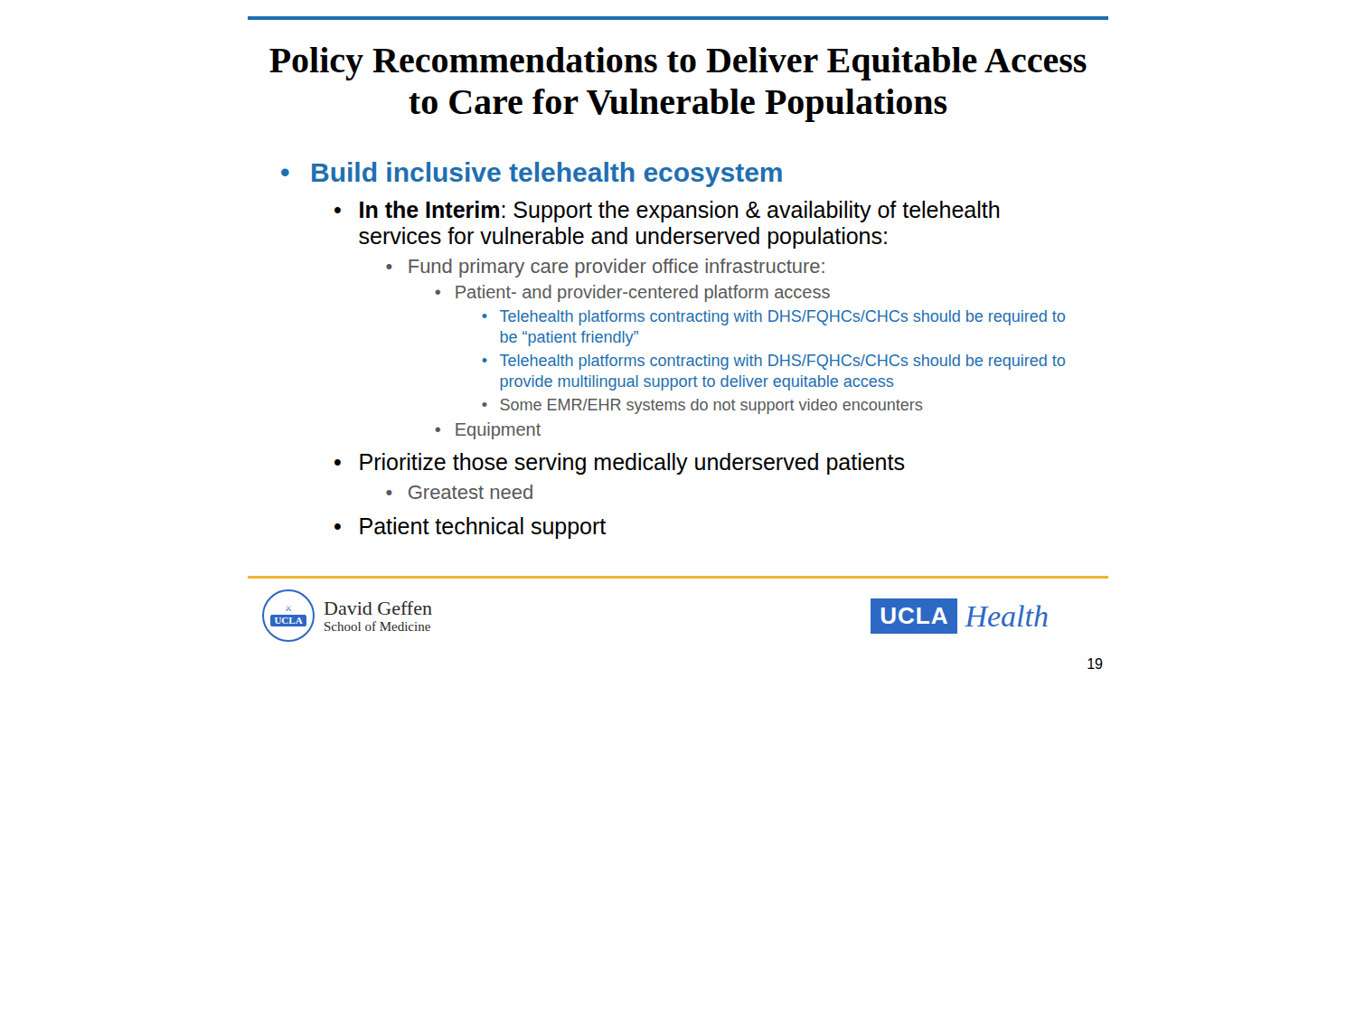Policy Recommendations to Deliver Equitable Access to Care for Vulnerable Populations
Build inclusive telehealth ecosystem
In the Interim: Support the expansion & availability of telehealth services for vulnerable and underserved populations:
Fund primary care provider office infrastructure:
Patient- and provider-centered platform access
Telehealth platforms contracting with DHS/FQHCs/CHCs should be required to be “patient friendly”
Telehealth platforms contracting with DHS/FQHCs/CHCs should be required to provide multilingual support to deliver equitable access
Some EMR/EHR systems do not support video encounters
Equipment
Prioritize those serving medically underserved patients
Greatest need
Patient technical support
⚔ UCLA
David Geffen
School of Medicine
UCLA
Health
19